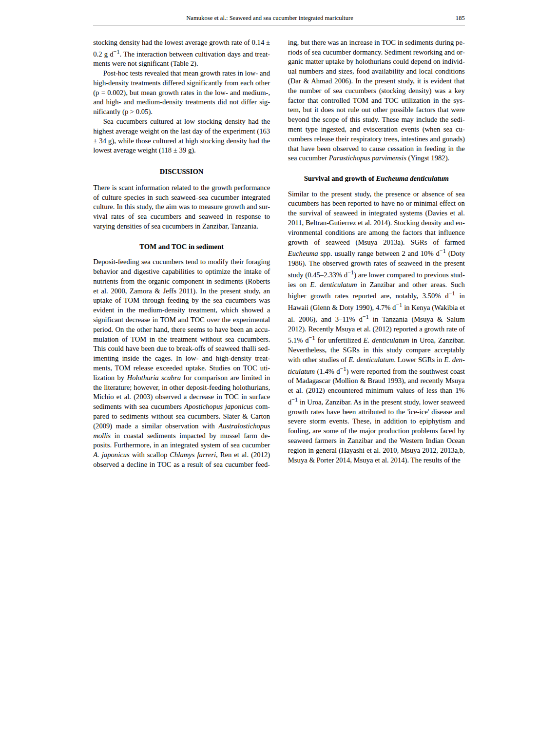Namukose et al.: Seaweed and sea cucumber integrated mariculture 185
stocking density had the lowest average growth rate of 0.14 ± 0.2 g d−1. The interaction between cultivation days and treatments were not significant (Table 2).
Post-hoc tests revealed that mean growth rates in low- and high-density treatments differed significantly from each other (p = 0.002), but mean growth rates in the low- and medium-, and high- and medium-density treatments did not differ significantly (p > 0.05).
Sea cucumbers cultured at low stocking density had the highest average weight on the last day of the experiment (163 ± 34 g), while those cultured at high stocking density had the lowest average weight (118 ± 39 g).
Discussion
There is scant information related to the growth performance of culture species in such seaweed–sea cucumber integrated culture. In this study, the aim was to measure growth and survival rates of sea cucumbers and seaweed in response to varying densities of sea cucumbers in Zanzibar, Tanzania.
TOM and TOC in sediment
Deposit-feeding sea cucumbers tend to modify their foraging behavior and digestive capabilities to optimize the intake of nutrients from the organic component in sediments (Roberts et al. 2000, Zamora & Jeffs 2011). In the present study, an uptake of TOM through feeding by the sea cucumbers was evident in the medium-density treatment, which showed a significant decrease in TOM and TOC over the experimental period. On the other hand, there seems to have been an accumulation of TOM in the treatment without sea cucumbers. This could have been due to break-offs of seaweed thalli sedimenting inside the cages. In low- and high-density treatments, TOM release exceeded uptake. Studies on TOC utilization by Holothuria scabra for comparison are limited in the literature; however, in other deposit-feeding holothurians, Michio et al. (2003) observed a decrease in TOC in surface sediments with sea cucumbers Apostichopus japonicus compared to sediments without sea cucumbers. Slater & Carton (2009) made a similar observation with Australostichopus mollis in coastal sediments impacted by mussel farm deposits. Furthermore, in an integrated system of sea cucumber A. japonicus with scallop Chlamys farreri, Ren et al. (2012) observed a decline in TOC as a result of sea cucumber feeding, but there was an increase in TOC in sediments during periods of sea cucumber dormancy. Sediment reworking and organic matter uptake by holothurians could depend on individual numbers and sizes, food availability and local conditions (Dar & Ahmad 2006). In the present study, it is evident that the number of sea cucumbers (stocking density) was a key factor that controlled TOM and TOC utilization in the system, but it does not rule out other possible factors that were beyond the scope of this study. These may include the sediment type ingested, and evisceration events (when sea cucumbers release their respiratory trees, intestines and gonads) that have been observed to cause cessation in feeding in the sea cucumber Parastichopus parvimensis (Yingst 1982).
Survival and growth of Eucheuma denticulatum
Similar to the present study, the presence or absence of sea cucumbers has been reported to have no or minimal effect on the survival of seaweed in integrated systems (Davies et al. 2011, Beltran-Gutierrez et al. 2014). Stocking density and environmental conditions are among the factors that influence growth of seaweed (Msuya 2013a). SGRs of farmed Eucheuma spp. usually range between 2 and 10% d−1 (Doty 1986). The observed growth rates of seaweed in the present study (0.45–2.33% d−1) are lower compared to previous studies on E. denticulatum in Zanzibar and other areas. Such higher growth rates reported are, notably, 3.50% d−1 in Hawaii (Glenn & Doty 1990), 4.7% d−1 in Kenya (Wakibia et al. 2006), and 3–11% d−1 in Tanzania (Msuya & Salum 2012). Recently Msuya et al. (2012) reported a growth rate of 5.1% d−1 for unfertilized E. denticulatum in Uroa, Zanzibar. Nevertheless, the SGRs in this study compare acceptably with other studies of E. denticulatum. Lower SGRs in E. denticulatum (1.4% d−1) were reported from the southwest coast of Madagascar (Mollion & Braud 1993), and recently Msuya et al. (2012) encountered minimum values of less than 1% d−1 in Uroa, Zanzibar. As in the present study, lower seaweed growth rates have been attributed to the 'ice-ice' disease and severe storm events. These, in addition to epiphytism and fouling, are some of the major production problems faced by seaweed farmers in Zanzibar and the Western Indian Ocean region in general (Hayashi et al. 2010, Msuya 2012, 2013a,b, Msuya & Porter 2014, Msuya et al. 2014). The results of the